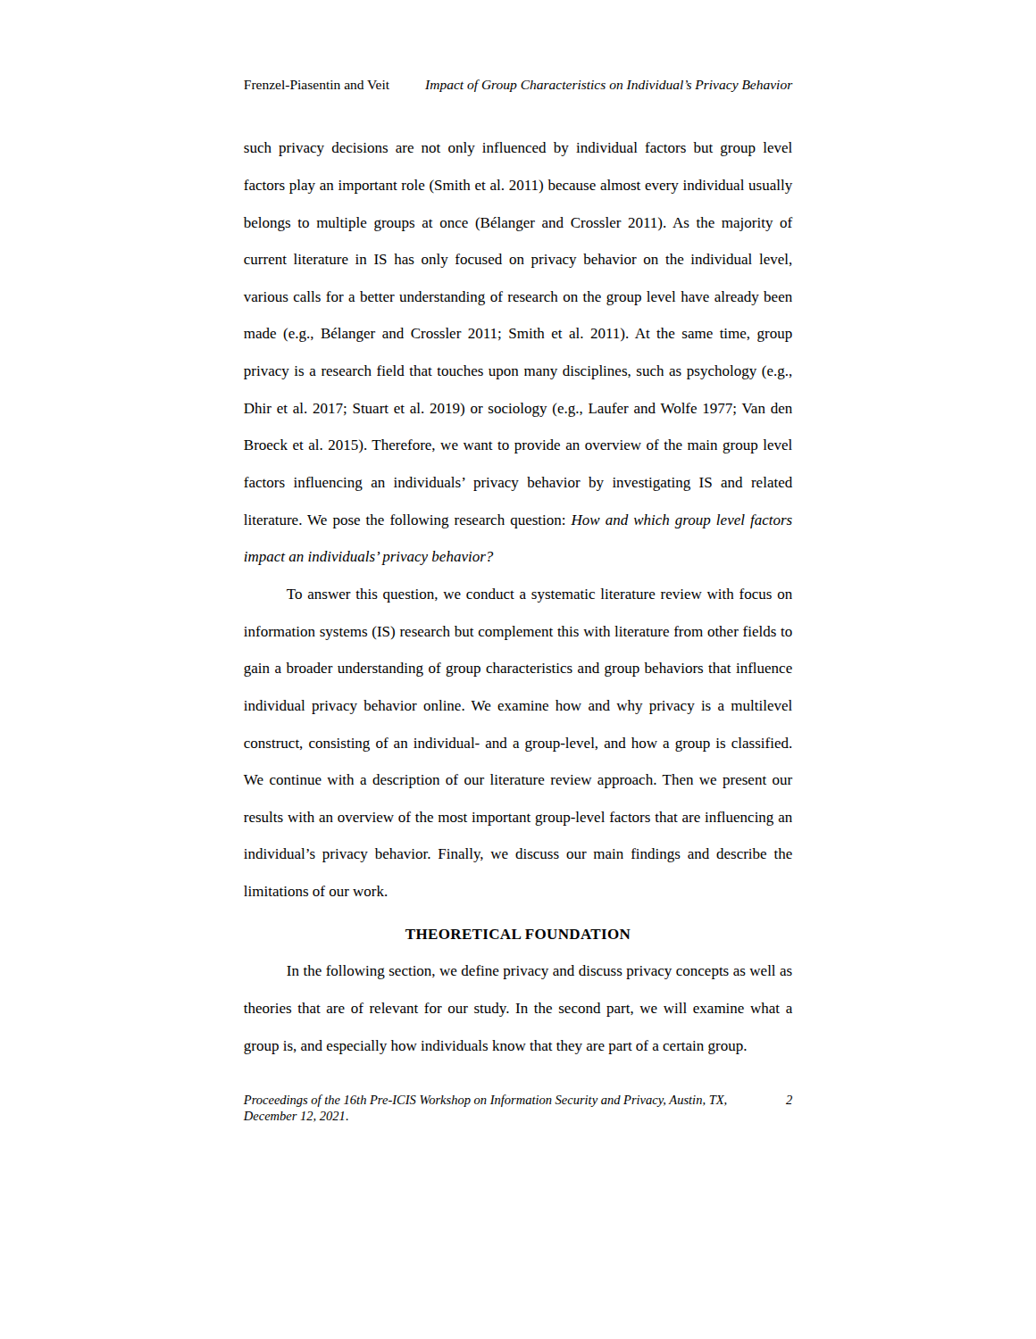Frenzel-Piasentin and Veit Impact of Group Characteristics on Individual’s Privacy Behavior
such privacy decisions are not only influenced by individual factors but group level factors play an important role (Smith et al. 2011) because almost every individual usually belongs to multiple groups at once (Bélanger and Crossler 2011). As the majority of current literature in IS has only focused on privacy behavior on the individual level, various calls for a better understanding of research on the group level have already been made (e.g., Bélanger and Crossler 2011; Smith et al. 2011). At the same time, group privacy is a research field that touches upon many disciplines, such as psychology (e.g., Dhir et al. 2017; Stuart et al. 2019) or sociology (e.g., Laufer and Wolfe 1977; Van den Broeck et al. 2015). Therefore, we want to provide an overview of the main group level factors influencing an individuals’ privacy behavior by investigating IS and related literature. We pose the following research question: How and which group level factors impact an individuals’ privacy behavior?
To answer this question, we conduct a systematic literature review with focus on information systems (IS) research but complement this with literature from other fields to gain a broader understanding of group characteristics and group behaviors that influence individual privacy behavior online. We examine how and why privacy is a multilevel construct, consisting of an individual- and a group-level, and how a group is classified. We continue with a description of our literature review approach. Then we present our results with an overview of the most important group-level factors that are influencing an individual’s privacy behavior. Finally, we discuss our main findings and describe the limitations of our work.
THEORETICAL FOUNDATION
In the following section, we define privacy and discuss privacy concepts as well as theories that are of relevant for our study. In the second part, we will examine what a group is, and especially how individuals know that they are part of a certain group.
Proceedings of the 16th Pre-ICIS Workshop on Information Security and Privacy, Austin, TX, December 12, 2021. 2